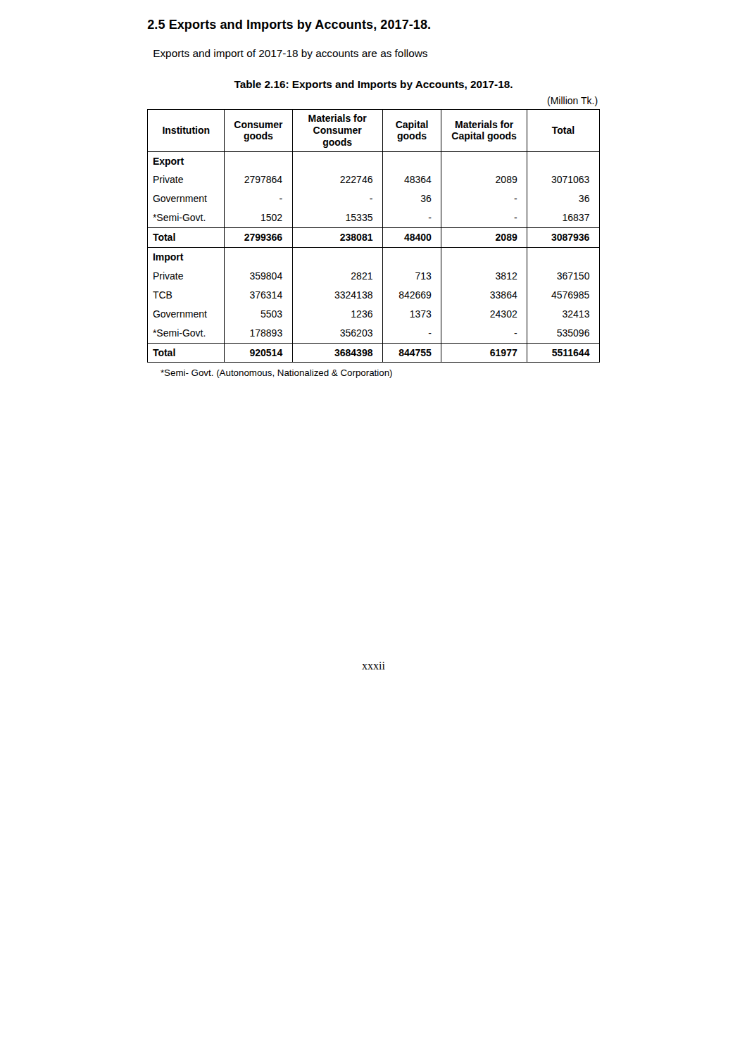2.5 Exports and Imports by Accounts, 2017-18.
Exports and import of 2017-18 by accounts are as follows
Table 2.16: Exports and Imports by Accounts, 2017-18.
(Million Tk.)
| Institution | Consumer goods | Materials for Consumer goods | Capital goods | Materials for Capital goods | Total |
| --- | --- | --- | --- | --- | --- |
| Export | | | | | |
| Private | 2797864 | 222746 | 48364 | 2089 | 3071063 |
| Government | - | - | 36 | - | 36 |
| *Semi-Govt. | 1502 | 15335 | - | - | 16837 |
| Total | 2799366 | 238081 | 48400 | 2089 | 3087936 |
| Import | | | | | |
| Private | 359804 | 2821 | 713 | 3812 | 367150 |
| TCB | 376314 | 3324138 | 842669 | 33864 | 4576985 |
| Government | 5503 | 1236 | 1373 | 24302 | 32413 |
| *Semi-Govt. | 178893 | 356203 | - | - | 535096 |
| Total | 920514 | 3684398 | 844755 | 61977 | 5511644 |
*Semi- Govt. (Autonomous, Nationalized & Corporation)
xxxii